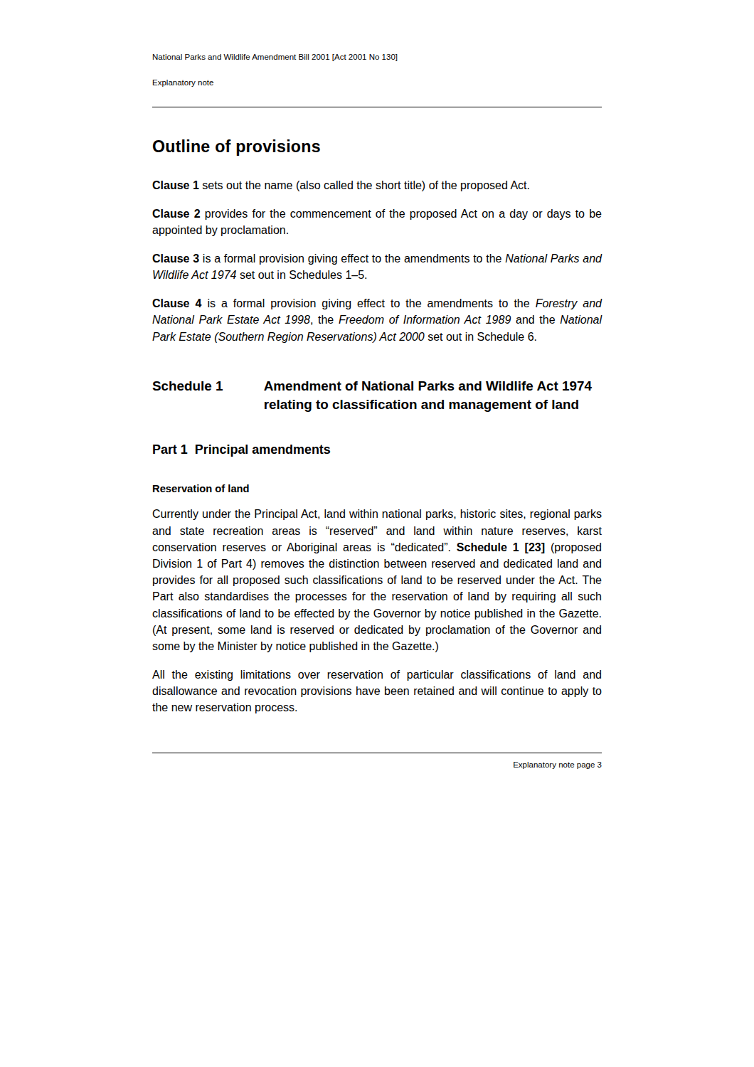National Parks and Wildlife Amendment Bill 2001 [Act 2001 No 130]
Explanatory note
Outline of provisions
Clause 1 sets out the name (also called the short title) of the proposed Act.
Clause 2 provides for the commencement of the proposed Act on a day or days to be appointed by proclamation.
Clause 3 is a formal provision giving effect to the amendments to the National Parks and Wildlife Act 1974 set out in Schedules 1–5.
Clause 4 is a formal provision giving effect to the amendments to the Forestry and National Park Estate Act 1998, the Freedom of Information Act 1989 and the National Park Estate (Southern Region Reservations) Act 2000 set out in Schedule 6.
Schedule 1 Amendment of National Parks and Wildlife Act 1974 relating to classification and management of land
Part 1 Principal amendments
Reservation of land
Currently under the Principal Act, land within national parks, historic sites, regional parks and state recreation areas is “reserved” and land within nature reserves, karst conservation reserves or Aboriginal areas is “dedicated”. Schedule 1 [23] (proposed Division 1 of Part 4) removes the distinction between reserved and dedicated land and provides for all proposed such classifications of land to be reserved under the Act. The Part also standardises the processes for the reservation of land by requiring all such classifications of land to be effected by the Governor by notice published in the Gazette. (At present, some land is reserved or dedicated by proclamation of the Governor and some by the Minister by notice published in the Gazette.)
All the existing limitations over reservation of particular classifications of land and disallowance and revocation provisions have been retained and will continue to apply to the new reservation process.
Explanatory note page 3